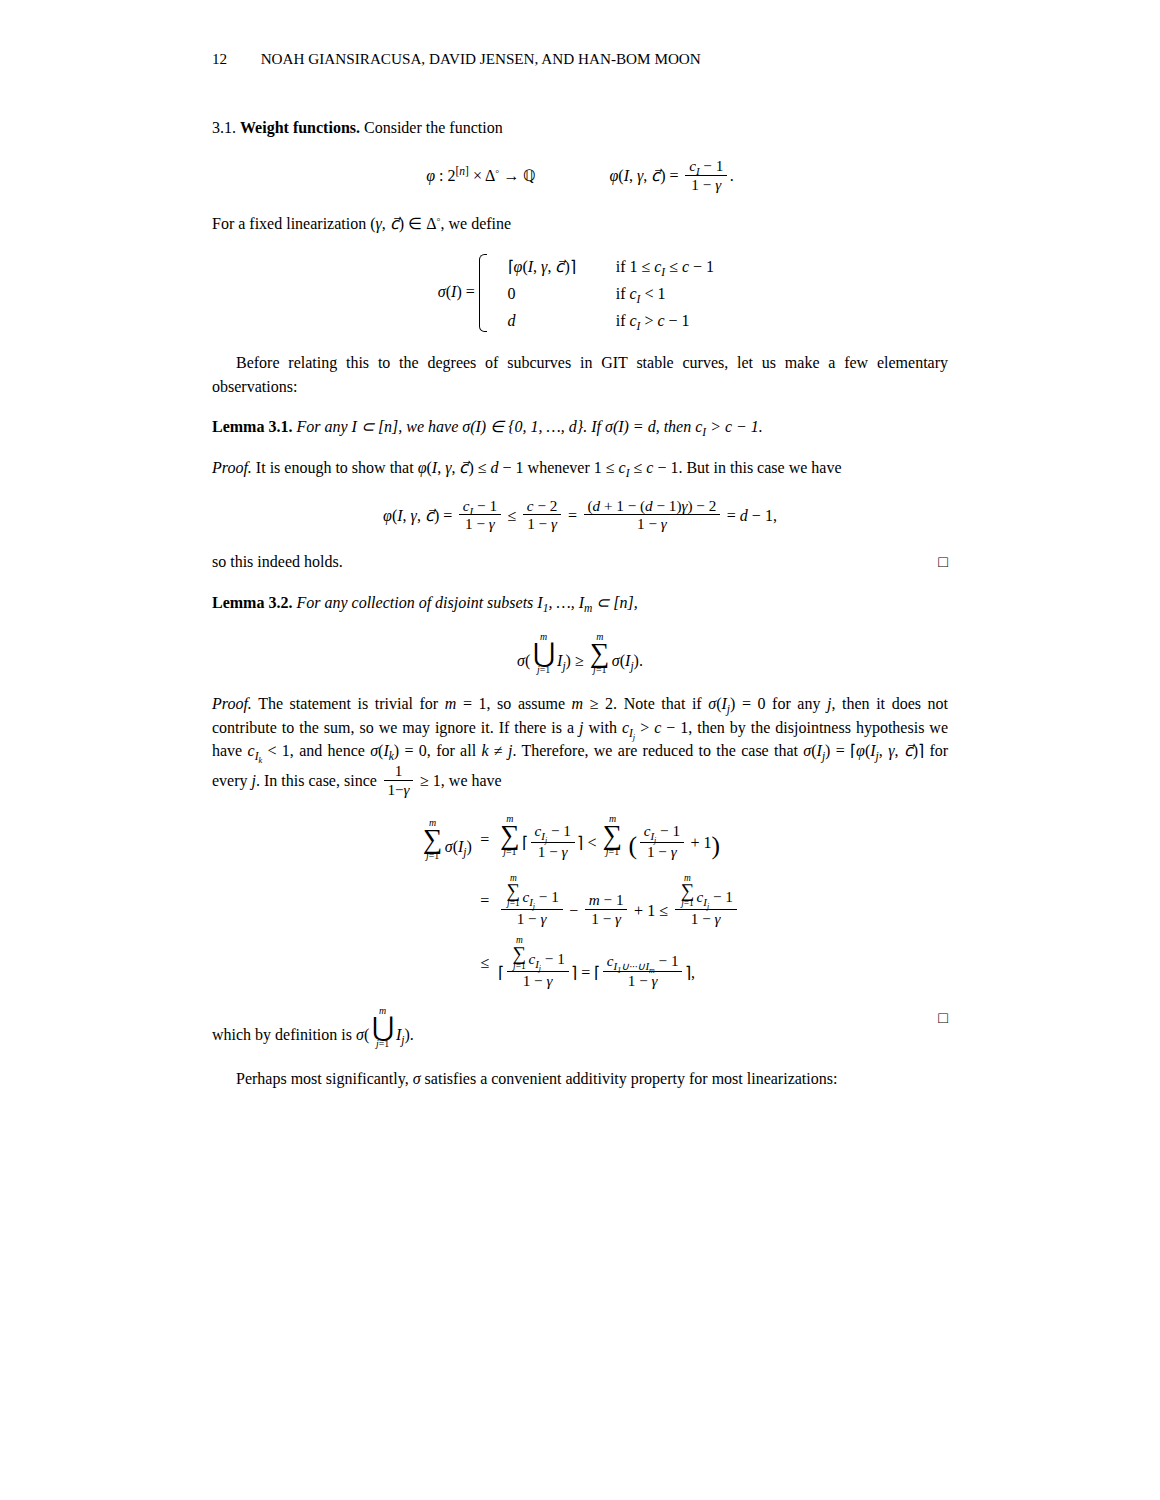12 NOAH GIANSIRACUSA, DAVID JENSEN, AND HAN-BOM MOON
3.1. Weight functions. Consider the function
| φ : 2 [ n ] × Δ ◦ → ℚ | φ ( I , γ , c⃗ ) = c I − 1 1 − γ . |
For a fixed linearization (γ, c⃗) ∈ Δ◦, we define
σ(I) =
| φ ( I , γ , c⃗ ) | if 1 ≤ c I ≤ c − 1 |
| 0 | if c I < 1 |
| d | if c I > c − 1 |
Before relating this to the degrees of subcurves in GIT stable curves, let us make a few elementary observations:
Lemma 3.1. For any I ⊂ [n], we have σ(I) ∈ {0, 1, …, d}. If σ(I) = d, then cI > c − 1.
Proof. It is enough to show that φ(I, γ, c⃗) ≤ d − 1 whenever 1 ≤ cI ≤ c − 1. But in this case we have
φ(I, γ, c⃗) = cI − 11 − γ ≤ c − 21 − γ = (d + 1 − (d − 1)γ) − 21 − γ = d − 1,
so this indeed holds. □
Lemma 3.2. For any collection of disjoint subsets I1, …, Im ⊂ [n],
σ(m⋃j=1 Ij) ≥ m∑j=1 σ(Ij).
Proof. The statement is trivial for m = 1, so assume m ≥ 2. Note that if σ(Ij) = 0 for any j, then it does not contribute to the sum, so we may ignore it. If there is a j with cIj > c − 1, then by the disjointness hypothesis we have cIk < 1, and hence σ(Ik) = 0, for all k ≠ j. Therefore, we are reduced to the case that σ(Ij) = φ(Ij, γ, c⃗) for every j. In this case, since 11−γ ≥ 1, we have
| m ∑ j =1 σ ( I j ) | = | m ∑ j =1 c I j − 1 1 − γ < m ∑ j =1 ( c I j − 1 1 − γ + 1 ) |
| | = | m ∑ j =1 c I j − 1 1 − γ − m − 1 1 − γ + 1 ≤ m ∑ j =1 c I j − 1 1 − γ |
| | ≤ | m ∑ j =1 c I j − 1 1 − γ = c I 1 ∪···∪I m − 1 1 − γ , |
which by definition is σ(m⋃j=1 Ij). □
Perhaps most significantly, σ satisfies a convenient additivity property for most linearizations: